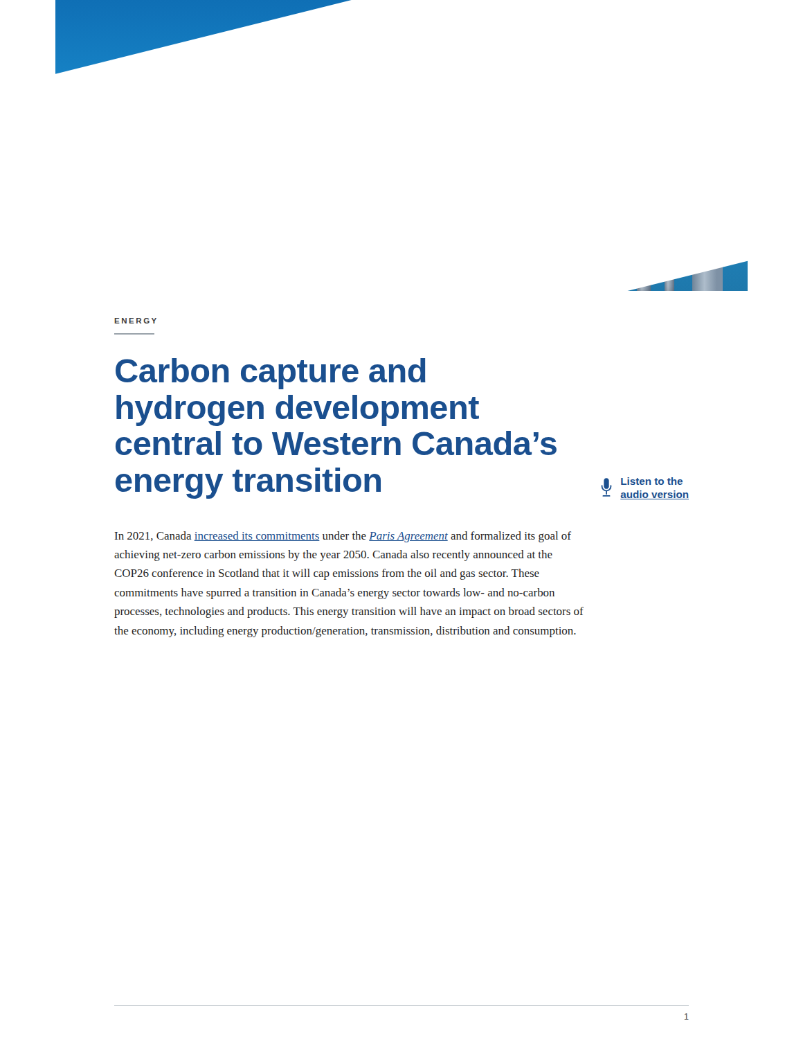OSLER
Energy
Carbon capture and hydrogen development central to Western Canada’s energy transition
Listen to the
audio version
In 2021, Canada increased its commitments under the Paris Agreement and formalized its goal of achieving net-zero carbon emissions by the year 2050. Canada also recently announced at the COP26 conference in Scotland that it will cap emissions from the oil and gas sector. These commitments have spurred a transition in Canada’s energy sector towards low- and no-carbon processes, technologies and products. This energy transition will have an impact on broad sectors of the economy, including energy production/generation, transmission, distribution and consumption.
1